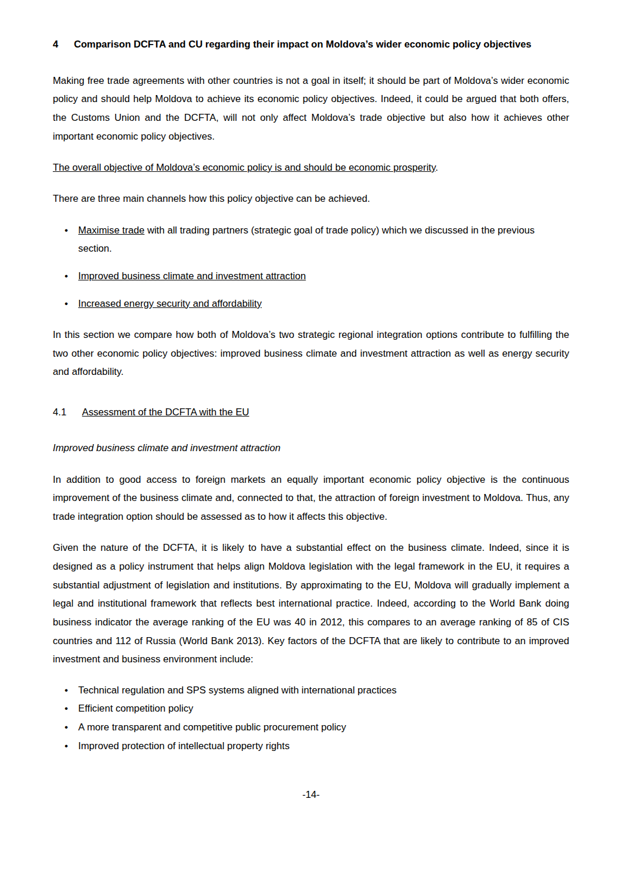4 Comparison DCFTA and CU regarding their impact on Moldova’s wider economic policy objectives
Making free trade agreements with other countries is not a goal in itself; it should be part of Moldova’s wider economic policy and should help Moldova to achieve its economic policy objectives. Indeed, it could be argued that both offers, the Customs Union and the DCFTA, will not only affect Moldova’s trade objective but also how it achieves other important economic policy objectives.
The overall objective of Moldova’s economic policy is and should be economic prosperity.
There are three main channels how this policy objective can be achieved.
Maximise trade with all trading partners (strategic goal of trade policy) which we discussed in the previous section.
Improved business climate and investment attraction
Increased energy security and affordability
In this section we compare how both of Moldova’s two strategic regional integration options contribute to fulfilling the two other economic policy objectives: improved business climate and investment attraction as well as energy security and affordability.
4.1 Assessment of the DCFTA with the EU
Improved business climate and investment attraction
In addition to good access to foreign markets an equally important economic policy objective is the continuous improvement of the business climate and, connected to that, the attraction of foreign investment to Moldova. Thus, any trade integration option should be assessed as to how it affects this objective.
Given the nature of the DCFTA, it is likely to have a substantial effect on the business climate. Indeed, since it is designed as a policy instrument that helps align Moldova legislation with the legal framework in the EU, it requires a substantial adjustment of legislation and institutions. By approximating to the EU, Moldova will gradually implement a legal and institutional framework that reflects best international practice. Indeed, according to the World Bank doing business indicator the average ranking of the EU was 40 in 2012, this compares to an average ranking of 85 of CIS countries and 112 of Russia (World Bank 2013). Key factors of the DCFTA that are likely to contribute to an improved investment and business environment include:
Technical regulation and SPS systems aligned with international practices
Efficient competition policy
A more transparent and competitive public procurement policy
Improved protection of intellectual property rights
-14-